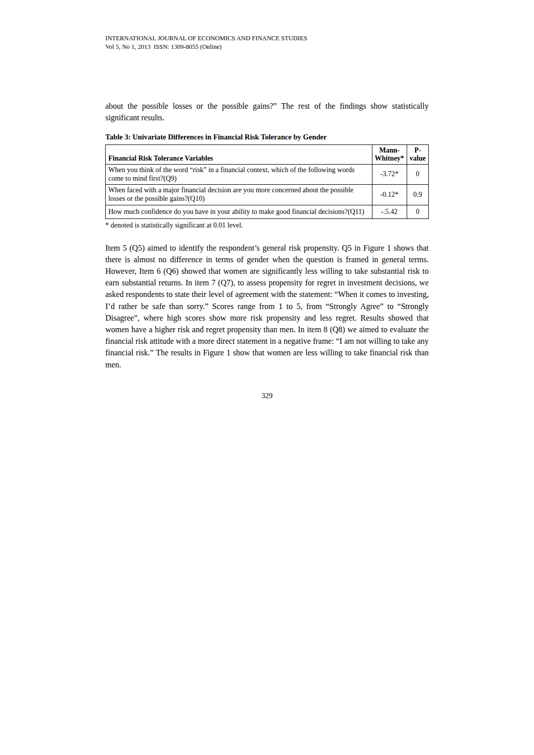INTERNATIONAL JOURNAL OF ECONOMICS AND FINANCE STUDIES
Vol 5, No 1, 2013 ISSN: 1309-8055 (Online)
about the possible losses or the possible gains?” The rest of the findings show statistically significant results.
Table 3: Univariate Differences in Financial Risk Tolerance by Gender
| Financial Risk Tolerance Variables | Mann- Whitney* | P- value |
| --- | --- | --- |
| When you think of the word “risk” in a financial context, which of the following words come to mind first?(Q9) | -3.72* | 0 |
| When faced with a major financial decision are you more concerned about the possible losses or the possible gains?(Q10) | -0.12* | 0.9 |
| How much confidence do you have in your ability to make good financial decisions?(Q11) | -.5.42 | 0 |
* denoted is statistically significant at 0.01 level.
Item 5 (Q5) aimed to identify the respondent’s general risk propensity. Q5 in Figure 1 shows that there is almost no difference in terms of gender when the question is framed in general terms. However, Item 6 (Q6) showed that women are significantly less willing to take substantial risk to earn substantial returns. In item 7 (Q7), to assess propensity for regret in investment decisions, we asked respondents to state their level of agreement with the statement: “When it comes to investing, I’d rather be safe than sorry.” Scores range from 1 to 5, from “Strongly Agree” to “Strongly Disagree”, where high scores show more risk propensity and less regret. Results showed that women have a higher risk and regret propensity than men. In item 8 (Q8) we aimed to evaluate the financial risk attitude with a more direct statement in a negative frame: “I am not willing to take any financial risk.” The results in Figure 1 show that women are less willing to take financial risk than men.
329